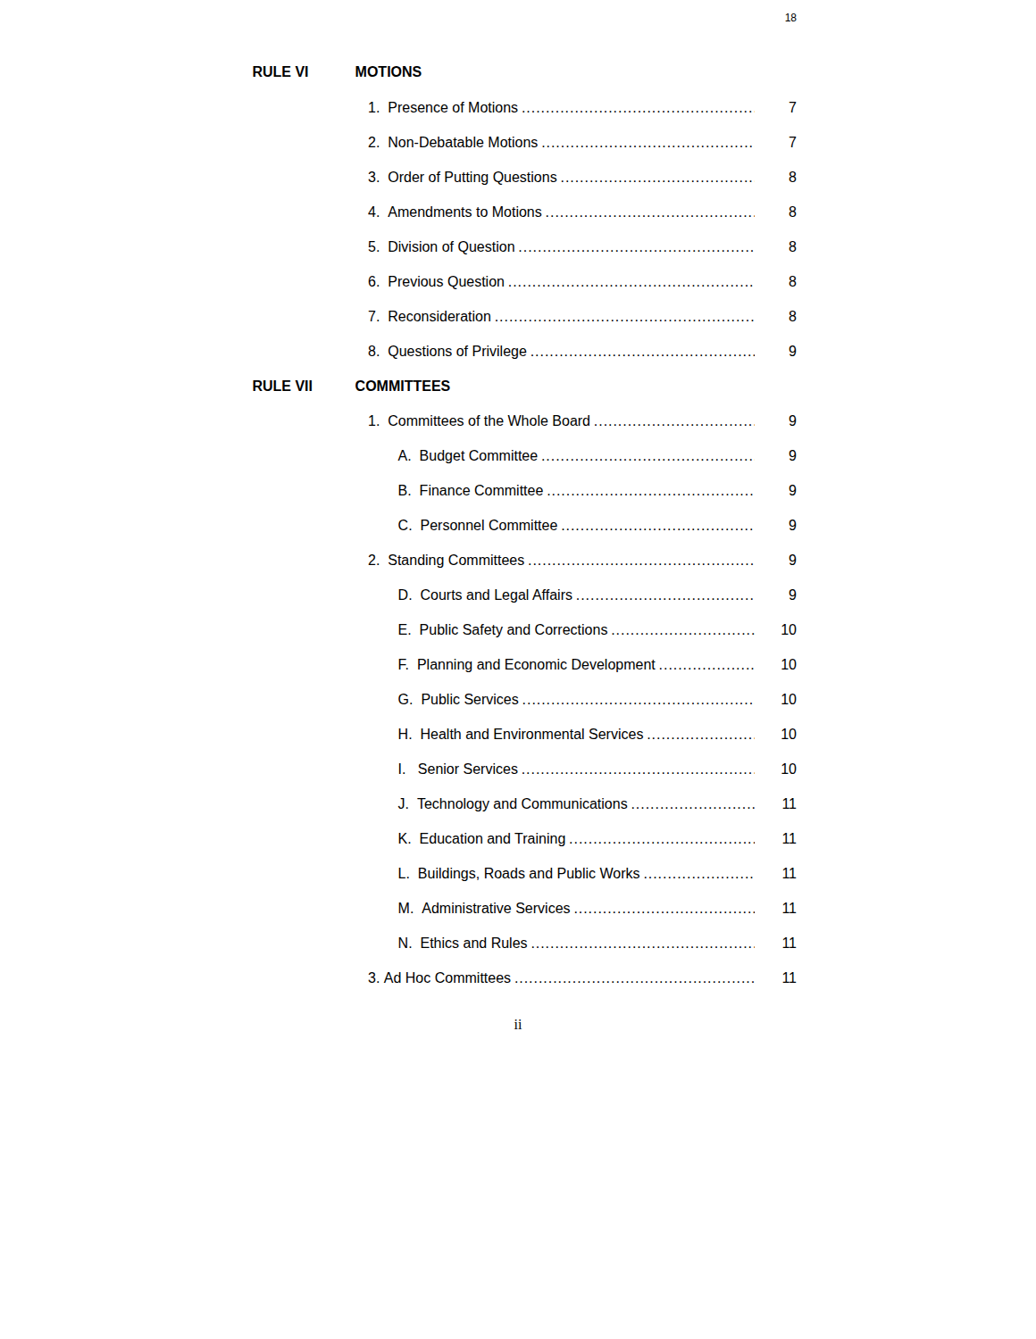18
RULE VI
MOTIONS
1. Presence of Motions........................................................................... 7
2. Non-Debatable Motions........................................................................ 7
3. Order of Putting Questions................................................................... 8
4. Amendments to Motions....................................................................... 8
5. Division of Question........................................................................... 8
6. Previous Question............................................................................... 8
7. Reconsideration.................................................................................. 8
8. Questions of Privilege......................................................................... 9
RULE VII
COMMITTEES
1. Committees of the Whole Board........................................................... 9
A. Budget Committee........................................................................ 9
B. Finance Committee....................................................................... 9
C. Personnel Committee................................................................... 9
2. Standing Committees......................................................................... 9
D. Courts and Legal Affairs.............................................................. 9
E. Public Safety and Corrections........................................................ 10
F. Planning and Economic Development........................................... 10
G. Public Services............................................................................ 10
H. Health and Environmental Services............................................... 10
I. Senior Services............................................................................ 10
J. Technology and Communications.................................................. 11
K. Education and Training................................................................ 11
L. Buildings, Roads and Public Works................................................ 11
M. Administrative Services................................................................ 11
N. Ethics and Rules.......................................................................... 11
3. Ad Hoc Committees............................................................................ 11
ii